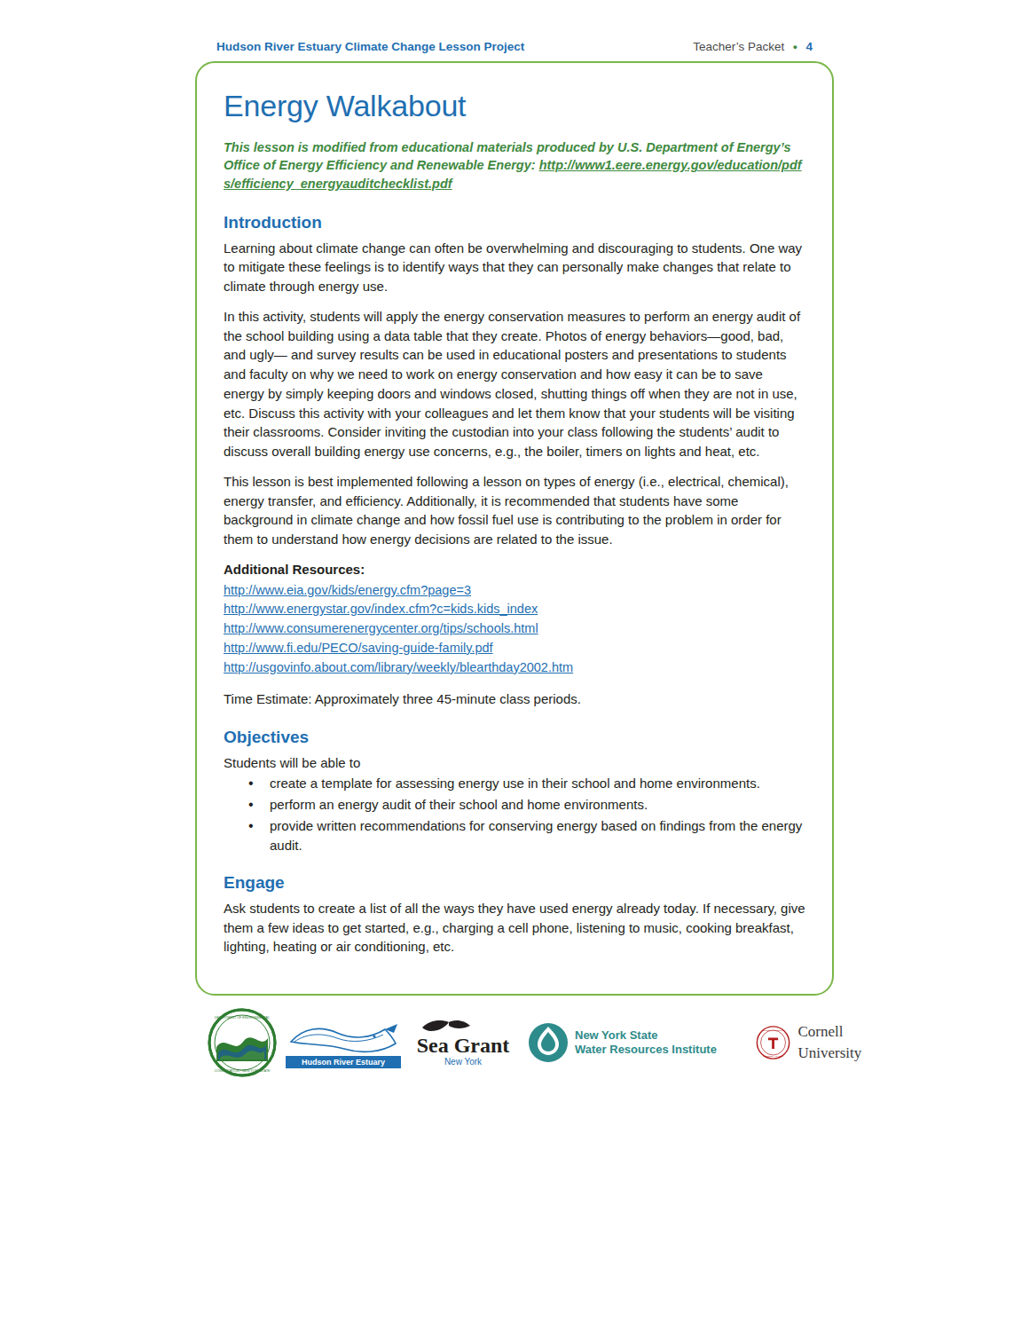Hudson River Estuary Climate Change Lesson Project
Teacher’s Packet • 4
Energy Walkabout
This lesson is modified from educational materials produced by U.S. Department of Energy’s Office of Energy Efficiency and Renewable Energy: http://www1.eere.energy.gov/education/pdfs/efficiency_energyauditchecklist.pdf
Introduction
Learning about climate change can often be overwhelming and discouraging to students. One way to mitigate these feelings is to identify ways that they can personally make changes that relate to climate through energy use.
In this activity, students will apply the energy conservation measures to perform an energy audit of the school building using a data table that they create. Photos of energy behaviors—good, bad, and ugly— and survey results can be used in educational posters and presentations to students and faculty on why we need to work on energy conservation and how easy it can be to save energy by simply keeping doors and windows closed, shutting things off when they are not in use, etc. Discuss this activity with your colleagues and let them know that your students will be visiting their classrooms. Consider inviting the custodian into your class following the students’ audit to discuss overall building energy use concerns, e.g., the boiler, timers on lights and heat, etc.
This lesson is best implemented following a lesson on types of energy (i.e., electrical, chemical), energy transfer, and efficiency. Additionally, it is recommended that students have some background in climate change and how fossil fuel use is contributing to the problem in order for them to understand how energy decisions are related to the issue.
Additional Resources:
http://www.eia.gov/kids/energy.cfm?page=3 http://www.energystar.gov/index.cfm?c=kids.kids_index http://www.consumerenergycenter.org/tips/schools.html http://www.fi.edu/PECO/saving-guide-family.pdf http://usgovinfo.about.com/library/weekly/blearthday2002.htm
Time Estimate: Approximately three 45-minute class periods.
Objectives
Students will be able to
create a template for assessing energy use in their school and home environments.
perform an energy audit of their school and home environments.
provide written recommendations for conserving energy based on findings from the energy audit.
Engage
Ask students to create a list of all the ways they have used energy already today. If necessary, give them a few ideas to get started, e.g., charging a cell phone, listening to music, cooking breakfast, lighting, heating or air conditioning, etc.
DEPARTMENT OF ENVIRONMENTAL CONSERVATION • NEW YORK STATE
Hudson River Estuary
Sea Grant New York
New York State Water Resources Institute
CORNELL UNIVERSITY FOUNDED A.D. 1865 Cornell University